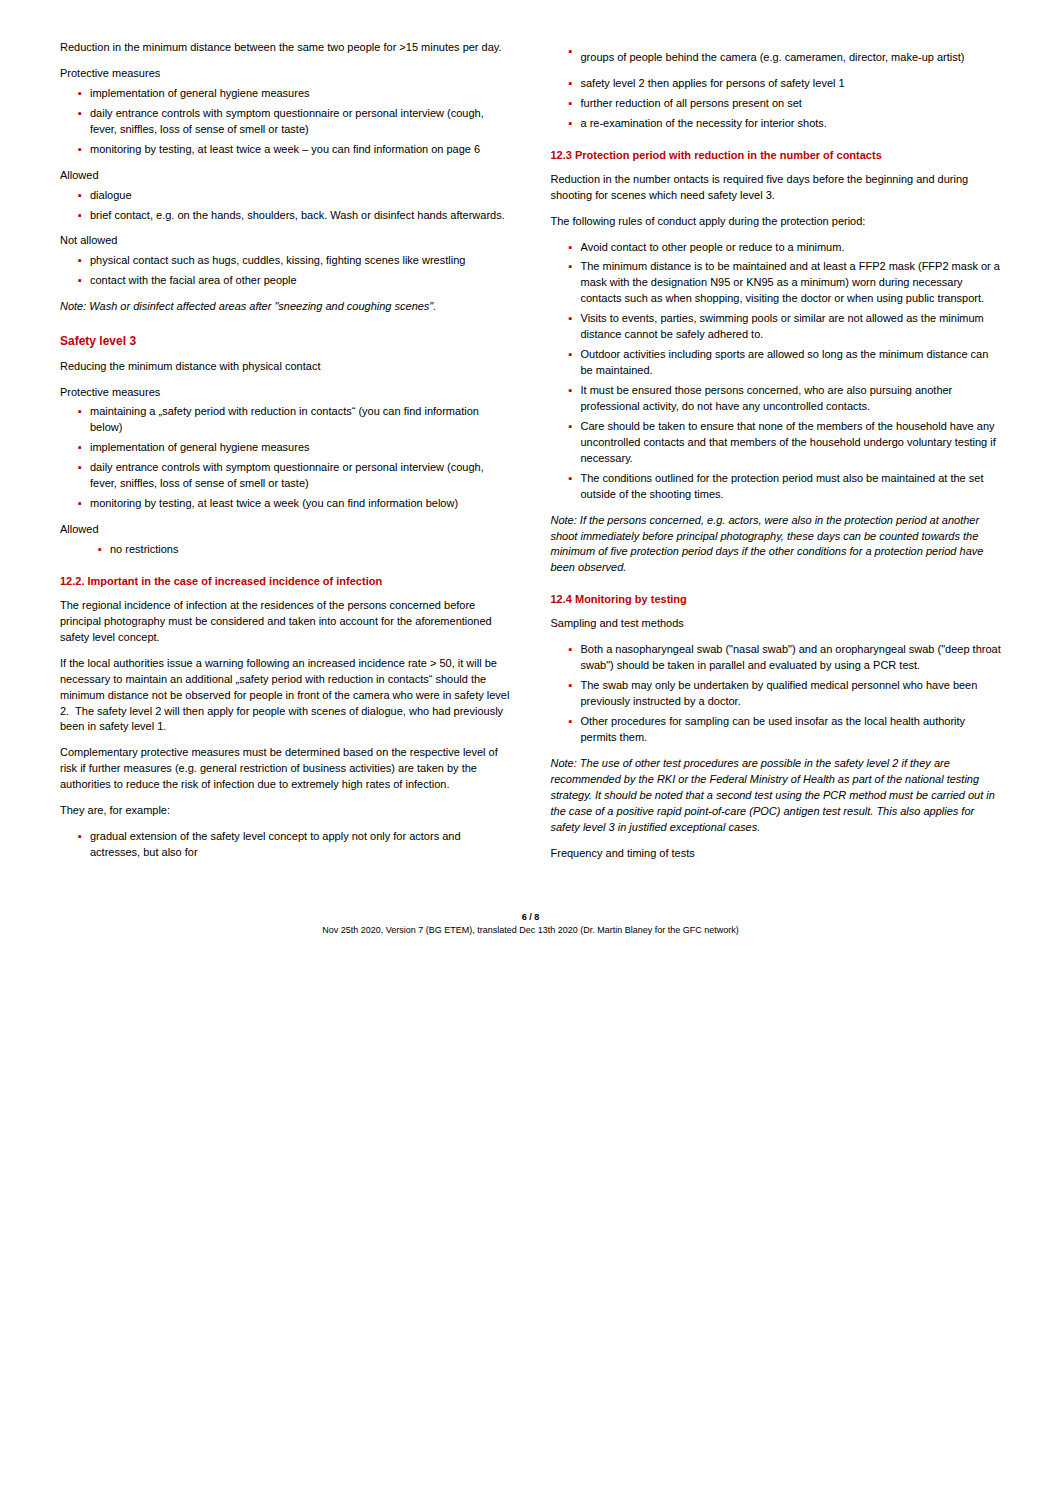Reduction in the minimum distance between the same two people for >15 minutes per day.
Protective measures
implementation of general hygiene measures
daily entrance controls with symptom questionnaire or personal interview (cough, fever, sniffles, loss of sense of smell or taste)
monitoring by testing, at least twice a week – you can find information on page 6
Allowed
dialogue
brief contact, e.g. on the hands, shoulders, back. Wash or disinfect hands afterwards.
Not allowed
physical contact such as hugs, cuddles, kissing, fighting scenes like wrestling
contact with the facial area of other people
Note: Wash or disinfect affected areas after "sneezing and coughing scenes".
Safety level 3
Reducing the minimum distance with physical contact
Protective measures
maintaining a „safety period with reduction in contacts“ (you can find information below)
implementation of general hygiene measures
daily entrance controls with symptom questionnaire or personal interview (cough, fever, sniffles, loss of sense of smell or taste)
monitoring by testing, at least twice a week (you can find information below)
Allowed
no restrictions
12.2. Important in the case of increased incidence of infection
The regional incidence of infection at the residences of the persons concerned before principal photography must be considered and taken into account for the aforementioned safety level concept.
If the local authorities issue a warning following an increased incidence rate > 50, it will be necessary to maintain an additional „safety period with reduction in contacts“ should the minimum distance not be observed for people in front of the camera who were in safety level 2. The safety level 2 will then apply for people with scenes of dialogue, who had previously been in safety level 1.
Complementary protective measures must be determined based on the respective level of risk if further measures (e.g. general restriction of business activities) are taken by the authorities to reduce the risk of infection due to extremely high rates of infection.
They are, for example:
gradual extension of the safety level concept to apply not only for actors and actresses, but also for
•
groups of people behind the camera (e.g. cameramen, director, make-up artist)
safety level 2 then applies for persons of safety level 1
further reduction of all persons present on set
a re-examination of the necessity for interior shots.
12.3 Protection period with reduction in the number of contacts
Reduction in the number ontacts is required five days before the beginning and during shooting for scenes which need safety level 3.
The following rules of conduct apply during the protection period:
Avoid contact to other people or reduce to a minimum.
The minimum distance is to be maintained and at least a FFP2 mask (FFP2 mask or a mask with the designation N95 or KN95 as a minimum) worn during necessary contacts such as when shopping, visiting the doctor or when using public transport.
Visits to events, parties, swimming pools or similar are not allowed as the minimum distance cannot be safely adhered to.
Outdoor activities including sports are allowed so long as the minimum distance can be maintained.
It must be ensured those persons concerned, who are also pursuing another professional activity, do not have any uncontrolled contacts.
Care should be taken to ensure that none of the members of the household have any uncontrolled contacts and that members of the household undergo voluntary testing if necessary.
The conditions outlined for the protection period must also be maintained at the set outside of the shooting times.
Note: If the persons concerned, e.g. actors, were also in the protection period at another shoot immediately before principal photography, these days can be counted towards the minimum of five protection period days if the other conditions for a protection period have been observed.
12.4 Monitoring by testing
Sampling and test methods
Both a nasopharyngeal swab ("nasal swab") and an oropharyngeal swab ("deep throat swab") should be taken in parallel and evaluated by using a PCR test.
The swab may only be undertaken by qualified medical personnel who have been previously instructed by a doctor.
Other procedures for sampling can be used insofar as the local health authority permits them.
Note: The use of other test procedures are possible in the safety level 2 if they are recommended by the RKI or the Federal Ministry of Health as part of the national testing strategy. It should be noted that a second test using the PCR method must be carried out in the case of a positive rapid point-of-care (POC) antigen test result. This also applies for safety level 3 in justified exceptional cases.
Frequency and timing of tests
6 / 8
Nov 25th 2020, Version 7 (BG ETEM), translated Dec 13th 2020 (Dr. Martin Blaney for the GFC network)